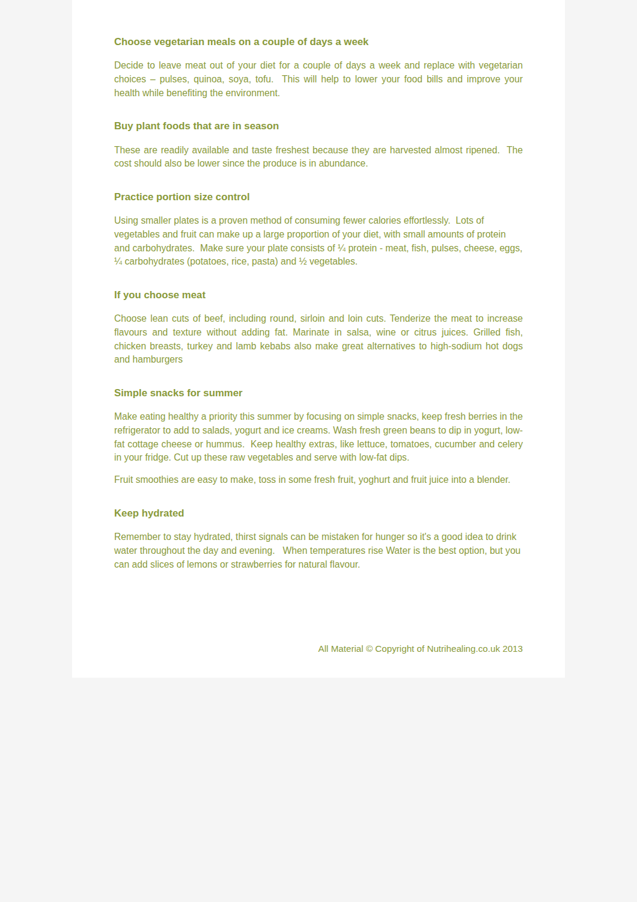Choose vegetarian meals on a couple of days a week
Decide to leave meat out of your diet for a couple of days a week and replace with vegetarian choices – pulses, quinoa, soya, tofu. This will help to lower your food bills and improve your health while benefiting the environment.
Buy plant foods that are in season
These are readily available and taste freshest because they are harvested almost ripened. The cost should also be lower since the produce is in abundance.
Practice portion size control
Using smaller plates is a proven method of consuming fewer calories effortlessly. Lots of vegetables and fruit can make up a large proportion of your diet, with small amounts of protein and carbohydrates. Make sure your plate consists of ¼ protein - meat, fish, pulses, cheese, eggs, ¼ carbohydrates (potatoes, rice, pasta) and ½ vegetables.
If you choose meat
Choose lean cuts of beef, including round, sirloin and loin cuts. Tenderize the meat to increase flavours and texture without adding fat. Marinate in salsa, wine or citrus juices. Grilled fish, chicken breasts, turkey and lamb kebabs also make great alternatives to high-sodium hot dogs and hamburgers
Simple snacks for summer
Make eating healthy a priority this summer by focusing on simple snacks, keep fresh berries in the refrigerator to add to salads, yogurt and ice creams. Wash fresh green beans to dip in yogurt, low-fat cottage cheese or hummus. Keep healthy extras, like lettuce, tomatoes, cucumber and celery in your fridge. Cut up these raw vegetables and serve with low-fat dips.
Fruit smoothies are easy to make, toss in some fresh fruit, yoghurt and fruit juice into a blender.
Keep hydrated
Remember to stay hydrated, thirst signals can be mistaken for hunger so it's a good idea to drink water throughout the day and evening. When temperatures rise Water is the best option, but you can add slices of lemons or strawberries for natural flavour.
All Material © Copyright of Nutrihealing.co.uk 2013